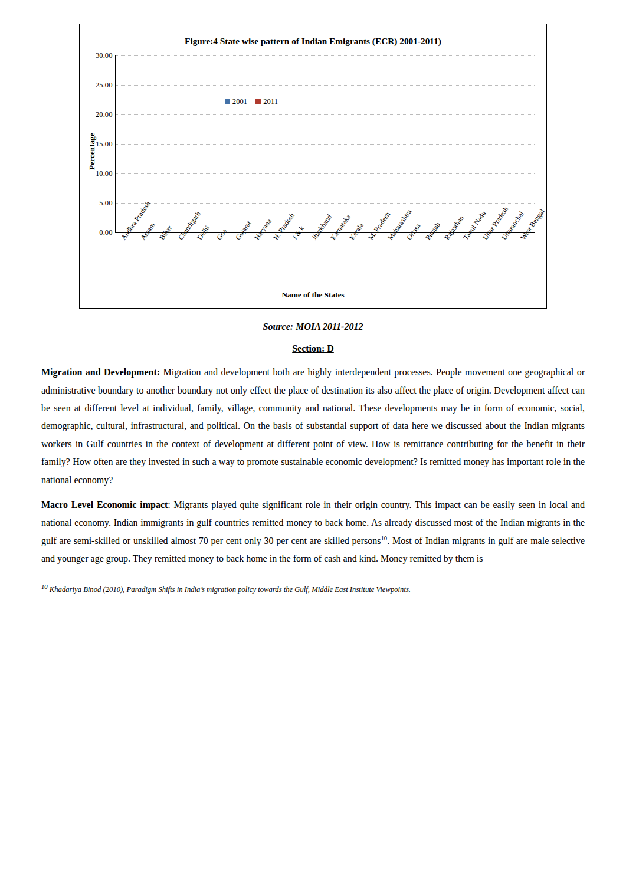Figure:4 State wise pattern of Indian Emigrants (ECR) 2001-2011)
Percentage
30.00 25.00 20.00 15.00 10.00 5.00 0.00
2001 2011
Andhra Pradesh Assam Bihar Chandigarh Delhi Goa Gujarat Haryana H. Pradesh J & k Jharkhand Karnataka Kerala M. Pradesh Maharashtra Orissa Punjab Rajasthan Tamil Nadu Uttar Pradesh Uttaranchal West Bengal
Name of the States
Source: MOIA 2011-2012
Section: D
Migration and Development: Migration and development both are highly interdependent processes. People movement one geographical or administrative boundary to another boundary not only effect the place of destination its also affect the place of origin. Development affect can be seen at different level at individual, family, village, community and national. These developments may be in form of economic, social, demographic, cultural, infrastructural, and political. On the basis of substantial support of data here we discussed about the Indian migrants workers in Gulf countries in the context of development at different point of view. How is remittance contributing for the benefit in their family? How often are they invested in such a way to promote sustainable economic development? Is remitted money has important role in the national economy?
Macro Level Economic impact: Migrants played quite significant role in their origin country. This impact can be easily seen in local and national economy. Indian immigrants in gulf countries remitted money to back home. As already discussed most of the Indian migrants in the gulf are semi-skilled or unskilled almost 70 per cent only 30 per cent are skilled persons10. Most of Indian migrants in gulf are male selective and younger age group. They remitted money to back home in the form of cash and kind. Money remitted by them is
10 Khadariya Binod (2010), Paradigm Shifts in India’s migration policy towards the Gulf, Middle East Institute Viewpoints.